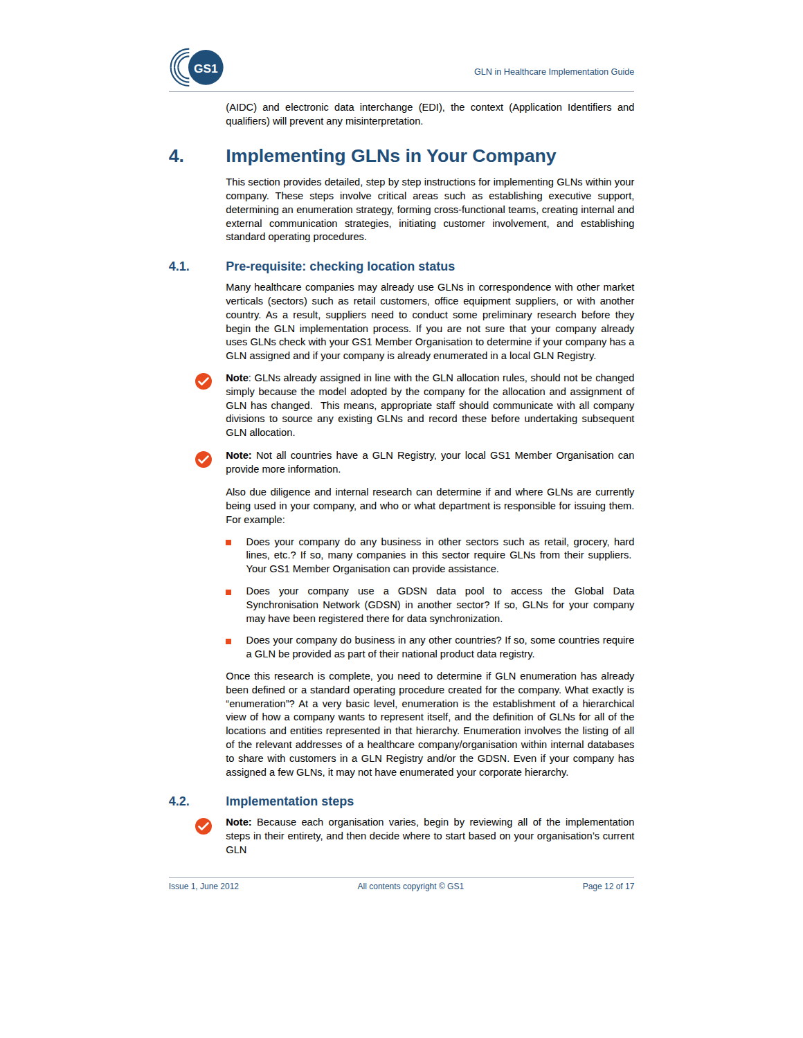GS1
GLN in Healthcare Implementation Guide
(AIDC) and electronic data interchange (EDI), the context (Application Identifiers and qualifiers) will prevent any misinterpretation.
4. Implementing GLNs in Your Company
This section provides detailed, step by step instructions for implementing GLNs within your company. These steps involve critical areas such as establishing executive support, determining an enumeration strategy, forming cross-functional teams, creating internal and external communication strategies, initiating customer involvement, and establishing standard operating procedures.
4.1. Pre-requisite: checking location status
Many healthcare companies may already use GLNs in correspondence with other market verticals (sectors) such as retail customers, office equipment suppliers, or with another country. As a result, suppliers need to conduct some preliminary research before they begin the GLN implementation process. If you are not sure that your company already uses GLNs check with your GS1 Member Organisation to determine if your company has a GLN assigned and if your company is already enumerated in a local GLN Registry.
Note: GLNs already assigned in line with the GLN allocation rules, should not be changed simply because the model adopted by the company for the allocation and assignment of GLN has changed. This means, appropriate staff should communicate with all company divisions to source any existing GLNs and record these before undertaking subsequent GLN allocation.
Note: Not all countries have a GLN Registry, your local GS1 Member Organisation can provide more information.
Also due diligence and internal research can determine if and where GLNs are currently being used in your company, and who or what department is responsible for issuing them. For example:
Does your company do any business in other sectors such as retail, grocery, hard lines, etc.? If so, many companies in this sector require GLNs from their suppliers. Your GS1 Member Organisation can provide assistance.
Does your company use a GDSN data pool to access the Global Data Synchronisation Network (GDSN) in another sector? If so, GLNs for your company may have been registered there for data synchronization.
Does your company do business in any other countries? If so, some countries require a GLN be provided as part of their national product data registry.
Once this research is complete, you need to determine if GLN enumeration has already been defined or a standard operating procedure created for the company. What exactly is “enumeration”? At a very basic level, enumeration is the establishment of a hierarchical view of how a company wants to represent itself, and the definition of GLNs for all of the locations and entities represented in that hierarchy. Enumeration involves the listing of all of the relevant addresses of a healthcare company/organisation within internal databases to share with customers in a GLN Registry and/or the GDSN. Even if your company has assigned a few GLNs, it may not have enumerated your corporate hierarchy.
4.2. Implementation steps
Note: Because each organisation varies, begin by reviewing all of the implementation steps in their entirety, and then decide where to start based on your organisation’s current GLN
Issue 1, June 2012
All contents copyright © GS1
Page 12 of 17